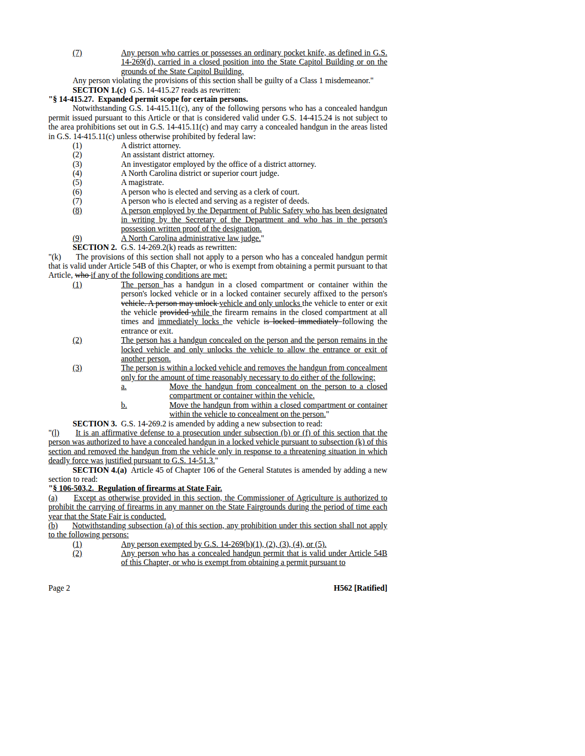(7) Any person who carries or possesses an ordinary pocket knife, as defined in G.S. 14-269(d), carried in a closed position into the State Capitol Building or on the grounds of the State Capitol Building.
Any person violating the provisions of this section shall be guilty of a Class 1 misdemeanor."
SECTION 1.(c) G.S. 14-415.27 reads as rewritten:
"§ 14-415.27. Expanded permit scope for certain persons.
Notwithstanding G.S. 14-415.11(c), any of the following persons who has a concealed handgun permit issued pursuant to this Article or that is considered valid under G.S. 14-415.24 is not subject to the area prohibitions set out in G.S. 14-415.11(c) and may carry a concealed handgun in the areas listed in G.S. 14-415.11(c) unless otherwise prohibited by federal law:
(1) A district attorney.
(2) An assistant district attorney.
(3) An investigator employed by the office of a district attorney.
(4) A North Carolina district or superior court judge.
(5) A magistrate.
(6) A person who is elected and serving as a clerk of court.
(7) A person who is elected and serving as a register of deeds.
(8) A person employed by the Department of Public Safety who has been designated in writing by the Secretary of the Department and who has in the person's possession written proof of the designation.
(9) A North Carolina administrative law judge."
SECTION 2. G.S. 14-269.2(k) reads as rewritten:
"(k) The provisions of this section shall not apply to a person who has a concealed handgun permit that is valid under Article 54B of this Chapter, or who is exempt from obtaining a permit pursuant to that Article, who if any of the following conditions are met:
(1) The person has a handgun in a closed compartment or container within the person's locked vehicle or in a locked container securely affixed to the person's vehicle. A person may unlock vehicle and only unlocks the vehicle to enter or exit the vehicle provided while the firearm remains in the closed compartment at all times and immediately locks the vehicle is locked immediately following the entrance or exit.
(2) The person has a handgun concealed on the person and the person remains in the locked vehicle and only unlocks the vehicle to allow the entrance or exit of another person.
(3) The person is within a locked vehicle and removes the handgun from concealment only for the amount of time reasonably necessary to do either of the following:
a. Move the handgun from concealment on the person to a closed compartment or container within the vehicle.
b. Move the handgun from within a closed compartment or container within the vehicle to concealment on the person."
SECTION 3. G.S. 14-269.2 is amended by adding a new subsection to read:
"(l) It is an affirmative defense to a prosecution under subsection (b) or (f) of this section that the person was authorized to have a concealed handgun in a locked vehicle pursuant to subsection (k) of this section and removed the handgun from the vehicle only in response to a threatening situation in which deadly force was justified pursuant to G.S. 14-51.3."
SECTION 4.(a) Article 45 of Chapter 106 of the General Statutes is amended by adding a new section to read:
"§ 106-503.2. Regulation of firearms at State Fair.
(a) Except as otherwise provided in this section, the Commissioner of Agriculture is authorized to prohibit the carrying of firearms in any manner on the State Fairgrounds during the period of time each year that the State Fair is conducted.
(b) Notwithstanding subsection (a) of this section, any prohibition under this section shall not apply to the following persons:
(1) Any person exempted by G.S. 14-269(b)(1), (2), (3), (4), or (5).
(2) Any person who has a concealed handgun permit that is valid under Article 54B of this Chapter, or who is exempt from obtaining a permit pursuant to
Page 2
H562 [Ratified]